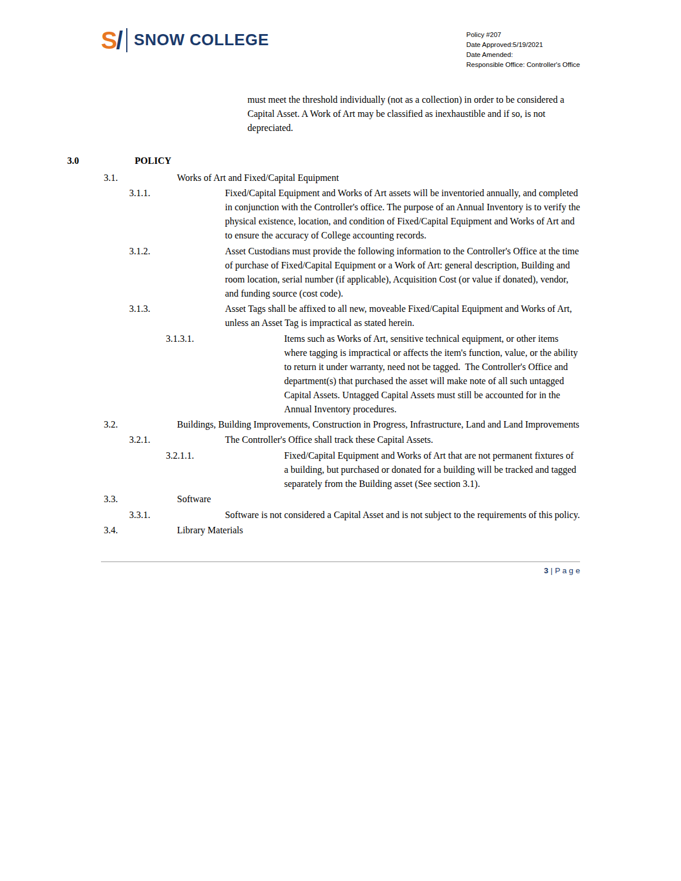S/ SNOW COLLEGE
Policy #207
Date Approved:5/19/2021
Date Amended:
Responsible Office: Controller's Office
must meet the threshold individually (not as a collection) in order to be considered a Capital Asset. A Work of Art may be classified as inexhaustible and if so, is not depreciated.
3.0 POLICY
3.1. Works of Art and Fixed/Capital Equipment
3.1.1. Fixed/Capital Equipment and Works of Art assets will be inventoried annually, and completed in conjunction with the Controller's office. The purpose of an Annual Inventory is to verify the physical existence, location, and condition of Fixed/Capital Equipment and Works of Art and to ensure the accuracy of College accounting records.
3.1.2. Asset Custodians must provide the following information to the Controller's Office at the time of purchase of Fixed/Capital Equipment or a Work of Art: general description, Building and room location, serial number (if applicable), Acquisition Cost (or value if donated), vendor, and funding source (cost code).
3.1.3. Asset Tags shall be affixed to all new, moveable Fixed/Capital Equipment and Works of Art, unless an Asset Tag is impractical as stated herein.
3.1.3.1. Items such as Works of Art, sensitive technical equipment, or other items where tagging is impractical or affects the item's function, value, or the ability to return it under warranty, need not be tagged. The Controller's Office and department(s) that purchased the asset will make note of all such untagged Capital Assets. Untagged Capital Assets must still be accounted for in the Annual Inventory procedures.
3.2. Buildings, Building Improvements, Construction in Progress, Infrastructure, Land and Land Improvements
3.2.1. The Controller's Office shall track these Capital Assets.
3.2.1.1. Fixed/Capital Equipment and Works of Art that are not permanent fixtures of a building, but purchased or donated for a building will be tracked and tagged separately from the Building asset (See section 3.1).
3.3. Software
3.3.1. Software is not considered a Capital Asset and is not subject to the requirements of this policy.
3.4. Library Materials
3 | P a g e